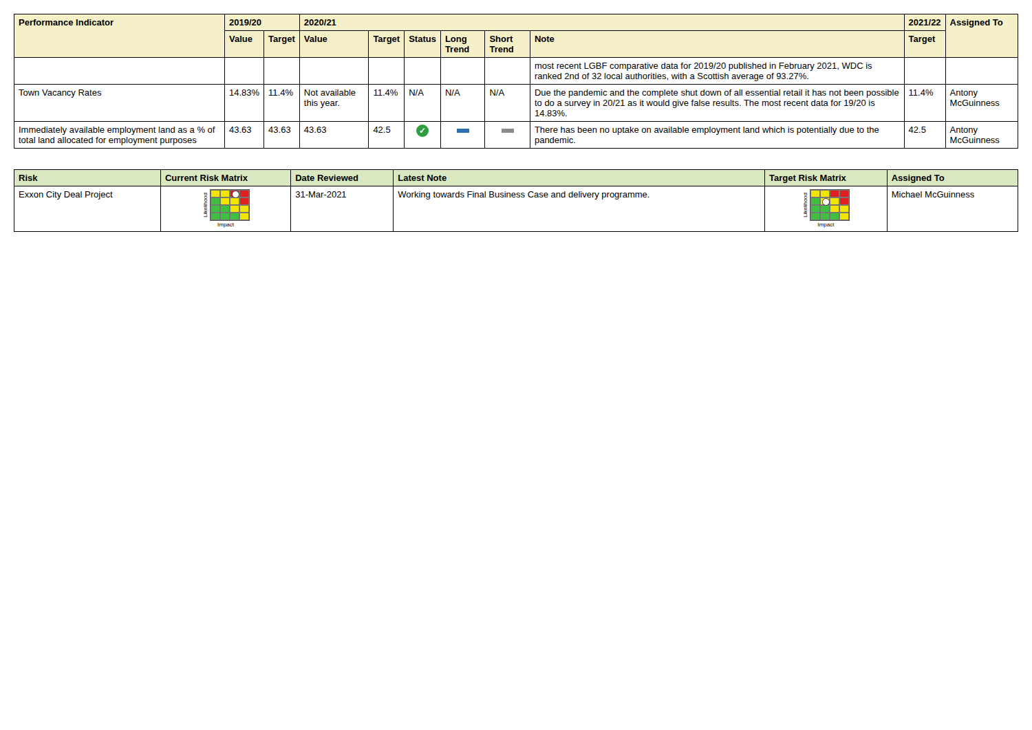| Performance Indicator | 2019/20 | 2020/21 | 2021/22 | Assigned To |
| --- | --- | --- | --- | --- |
| Value | Target | Value | Target | Status | Long Trend | Short Trend | Note | Target |
| | | | | | | | | most recent LGBF comparative data for 2019/20 published in February 2021, WDC is ranked 2nd of 32 local authorities, with a Scottish average of 93.27%. | | |
| Town Vacancy Rates | 14.83% | 11.4% | Not available this year. | 11.4% | N/A | N/A | N/A | Due the pandemic and the complete shut down of all essential retail it has not been possible to do a survey in 20/21 as it would give false results. The most recent data for 19/20 is 14.83%. | 11.4% | Antony McGuinness |
| Immediately available employment land as a % of total land allocated for employment purposes | 43.63 | 43.63 | 43.63 | 42.5 | ✓ | | | There has been no uptake on available employment land which is potentially due to the pandemic. | 42.5 | Antony McGuinness |
| Risk | Current Risk Matrix | Date Reviewed | Latest Note | Target Risk Matrix | Assigned To |
| --- | --- | --- | --- | --- | --- |
| Exxon City Deal Project | Likelihood Impact | 31-Mar-2021 | Working towards Final Business Case and delivery programme. | Likelihood Impact | Michael McGuinness |